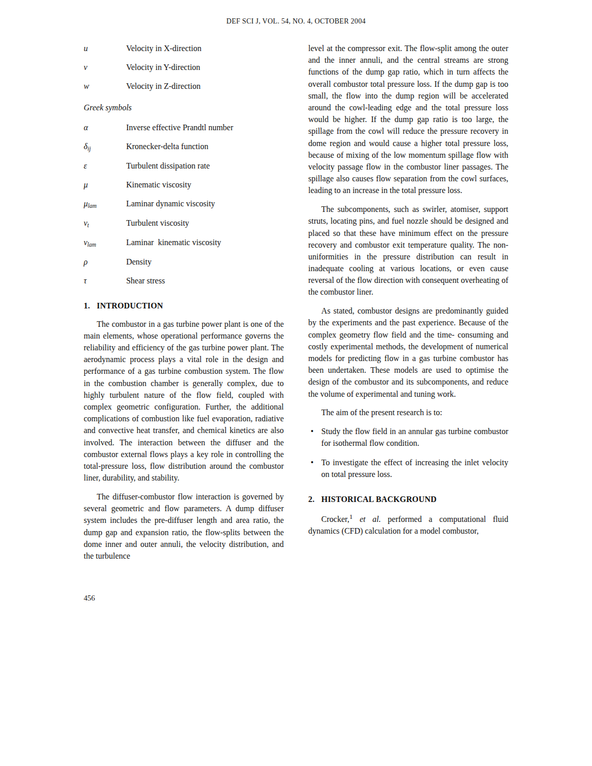DEF SCI J, VOL. 54, NO. 4, OCTOBER 2004
u
Velocity in X-direction
v
Velocity in Y-direction
w
Velocity in Z-direction
Greek symbols
α
Inverse effective Prandtl number
δij
Kronecker-delta function
ε
Turbulent dissipation rate
μ
Kinematic viscosity
μlam
Laminar dynamic viscosity
vt
Turbulent viscosity
vlam
Laminar kinematic viscosity
ρ
Density
τ
Shear stress
1. INTRODUCTION
The combustor in a gas turbine power plant is one of the main elements, whose operational performance governs the reliability and efficiency of the gas turbine power plant. The aerodynamic process plays a vital role in the design and performance of a gas turbine combustion system. The flow in the combustion chamber is generally complex, due to highly turbulent nature of the flow field, coupled with complex geometric configuration. Further, the additional complications of combustion like fuel evaporation, radiative and convective heat transfer, and chemical kinetics are also involved. The interaction between the diffuser and the combustor external flows plays a key role in controlling the total-pressure loss, flow distribution around the combustor liner, durability, and stability.
The diffuser-combustor flow interaction is governed by several geometric and flow parameters. A dump diffuser system includes the pre-diffuser length and area ratio, the dump gap and expansion ratio, the flow-splits between the dome inner and outer annuli, the velocity distribution, and the turbulence
level at the compressor exit. The flow-split among the outer and the inner annuli, and the central streams are strong functions of the dump gap ratio, which in turn affects the overall combustor total pressure loss. If the dump gap is too small, the flow into the dump region will be accelerated around the cowl-leading edge and the total pressure loss would be higher. If the dump gap ratio is too large, the spillage from the cowl will reduce the pressure recovery in dome region and would cause a higher total pressure loss, because of mixing of the low momentum spillage flow with velocity passage flow in the combustor liner passages. The spillage also causes flow separation from the cowl surfaces, leading to an increase in the total pressure loss.
The subcomponents, such as swirler, atomiser, support struts, locating pins, and fuel nozzle should be designed and placed so that these have minimum effect on the pressure recovery and combustor exit temperature quality. The non-uniformities in the pressure distribution can result in inadequate cooling at various locations, or even cause reversal of the flow direction with consequent overheating of the combustor liner.
As stated, combustor designs are predominantly guided by the experiments and the past experience. Because of the complex geometry flow field and the time- consuming and costly experimental methods, the development of numerical models for predicting flow in a gas turbine combustor has been undertaken. These models are used to optimise the design of the combustor and its subcomponents, and reduce the volume of experimental and tuning work.
The aim of the present research is to:
Study the flow field in an annular gas turbine combustor for isothermal flow condition.
To investigate the effect of increasing the inlet velocity on total pressure loss.
2. HISTORICAL BACKGROUND
Crocker,1 et al. performed a computational fluid dynamics (CFD) calculation for a model combustor,
456